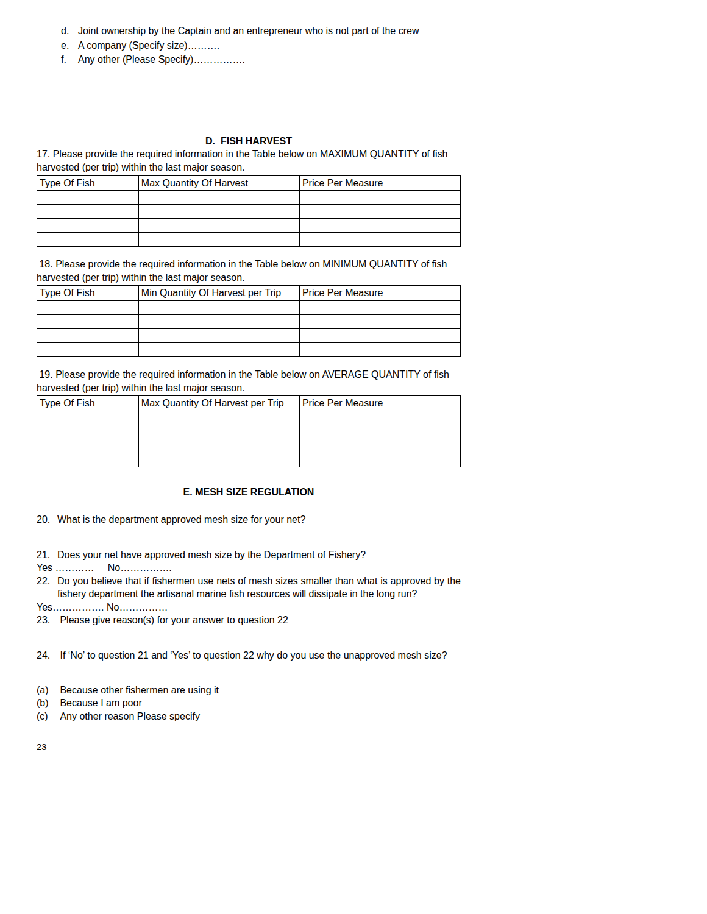d. Joint ownership by the Captain and an entrepreneur who is not part of the crew
e. A company (Specify size)……….
f. Any other (Please Specify)…………….
D. FISH HARVEST
17. Please provide the required information in the Table below on MAXIMUM QUANTITY of fish harvested (per trip) within the last major season.
| Type Of Fish | Max Quantity Of Harvest | Price Per Measure |
| --- | --- | --- |
18. Please provide the required information in the Table below on MINIMUM QUANTITY of fish harvested (per trip) within the last major season.
| Type Of Fish | Min Quantity Of Harvest per Trip | Price Per Measure |
| --- | --- | --- |
19. Please provide the required information in the Table below on AVERAGE QUANTITY of fish harvested (per trip) within the last major season.
| Type Of Fish | Max Quantity Of Harvest per Trip | Price Per Measure |
| --- | --- | --- |
E. MESH SIZE REGULATION
20. What is the department approved mesh size for your net?
21. Does your net have approved mesh size by the Department of Fishery?
Yes ………… No…………….
22. Do you believe that if fishermen use nets of mesh sizes smaller than what is approved by the fishery department the artisanal marine fish resources will dissipate in the long run?
Yes……………. No……………
23. Please give reason(s) for your answer to question 22
24. If ‘No’ to question 21 and ‘Yes’ to question 22 why do you use the unapproved mesh size?
(a) Because other fishermen are using it
(b) Because I am poor
(c) Any other reason Please specify
23